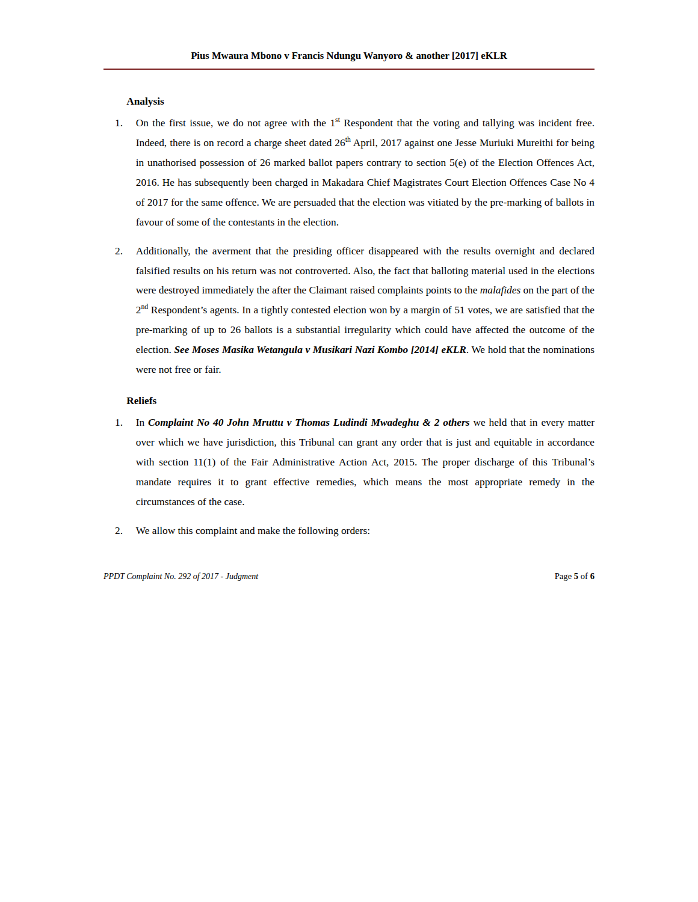Pius Mwaura Mbono v Francis Ndungu Wanyoro & another [2017] eKLR
Analysis
On the first issue, we do not agree with the 1st Respondent that the voting and tallying was incident free. Indeed, there is on record a charge sheet dated 26th April, 2017 against one Jesse Muriuki Mureithi for being in unathorised possession of 26 marked ballot papers contrary to section 5(e) of the Election Offences Act, 2016. He has subsequently been charged in Makadara Chief Magistrates Court Election Offences Case No 4 of 2017 for the same offence. We are persuaded that the election was vitiated by the pre-marking of ballots in favour of some of the contestants in the election.
Additionally, the averment that the presiding officer disappeared with the results overnight and declared falsified results on his return was not controverted. Also, the fact that balloting material used in the elections were destroyed immediately the after the Claimant raised complaints points to the malafides on the part of the 2nd Respondent’s agents. In a tightly contested election won by a margin of 51 votes, we are satisfied that the pre-marking of up to 26 ballots is a substantial irregularity which could have affected the outcome of the election. See Moses Masika Wetangula v Musikari Nazi Kombo [2014] eKLR. We hold that the nominations were not free or fair.
Reliefs
In Complaint No 40 John Mruttu v Thomas Ludindi Mwadeghu & 2 others we held that in every matter over which we have jurisdiction, this Tribunal can grant any order that is just and equitable in accordance with section 11(1) of the Fair Administrative Action Act, 2015. The proper discharge of this Tribunal’s mandate requires it to grant effective remedies, which means the most appropriate remedy in the circumstances of the case.
We allow this complaint and make the following orders:
PPDT Complaint No. 292 of 2017 - Judgment Page 5 of 6